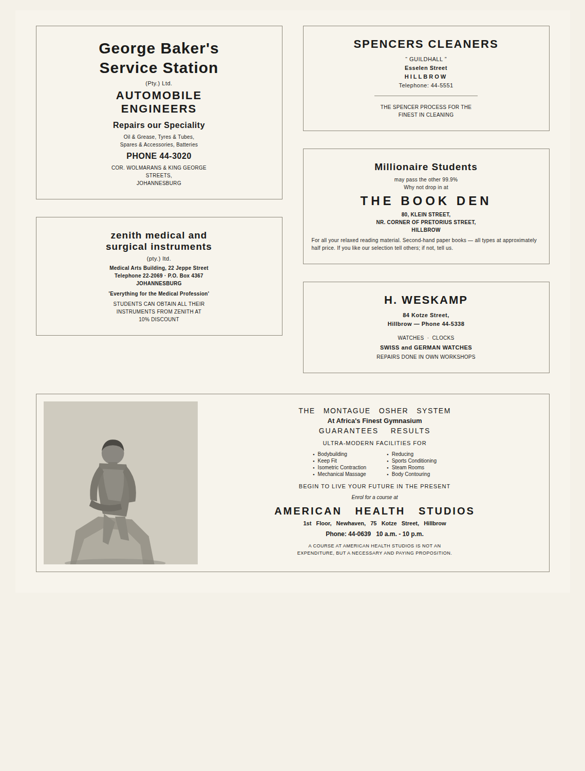George Baker's
Service Station
(Pty.) Ltd.
AUTOMOBILE
ENGINEERS
Repairs our Speciality
Oil & Grease, Tyres & Tubes,
Spares & Accessories, Batteries
PHONE 44-3020
COR. WOLMARANS & KING GEORGE
STREETS,
JOHANNESBURG
zenith medical and
surgical instruments
(pty.) ltd.
Medical Arts Building, 22 Jeppe Street
Telephone 22-2069 · P.O. Box 4367
JOHANNESBURG
'Everything for the Medical Profession'
STUDENTS CAN OBTAIN ALL THEIR
INSTRUMENTS FROM ZENITH AT
10% DISCOUNT
SPENCERS CLEANERS
“ GUILDHALL ”
Esselen Street
HILLBROW
Telephone: 44-5551
THE SPENCER PROCESS FOR THE
FINEST IN CLEANING
Millionaire Students
may pass the other 99.9%
Why not drop in at
THE BOOK DEN
80, KLEIN STREET,
NR. CORNER OF PRETORIUS STREET,
HILLBROW
For all your relaxed reading material. Second-hand paper books — all types at approximately half price. If you like our selection tell others; if not, tell us.
H. WESKAMP
84 Kotze Street,
Hillbrow — Phone 44-5338
WATCHES · CLOCKS
SWISS and GERMAN WATCHES
REPAIRS DONE IN OWN WORKSHOPS
THE MONTAGUE OSHER SYSTEM
At Africa's Finest Gymnasium
GUARANTEES RESULTS
ULTRA-MODERN FACILITIES FOR
Bodybuilding
Keep Fit
Isometric Contraction
Mechanical Massage
Reducing
Sports Conditioning
Steam Rooms
Body Contouring
BEGIN TO LIVE YOUR FUTURE IN THE PRESENT
Enrol for a course at
AMERICAN HEALTH STUDIOS
1st Floor, Newhaven, 75 Kotze Street, Hillbrow
Phone: 44-0639 10 a.m. - 10 p.m.
A COURSE AT AMERICAN HEALTH STUDIOS IS NOT AN
EXPENDITURE, BUT A NECESSARY AND PAYING PROPOSITION.